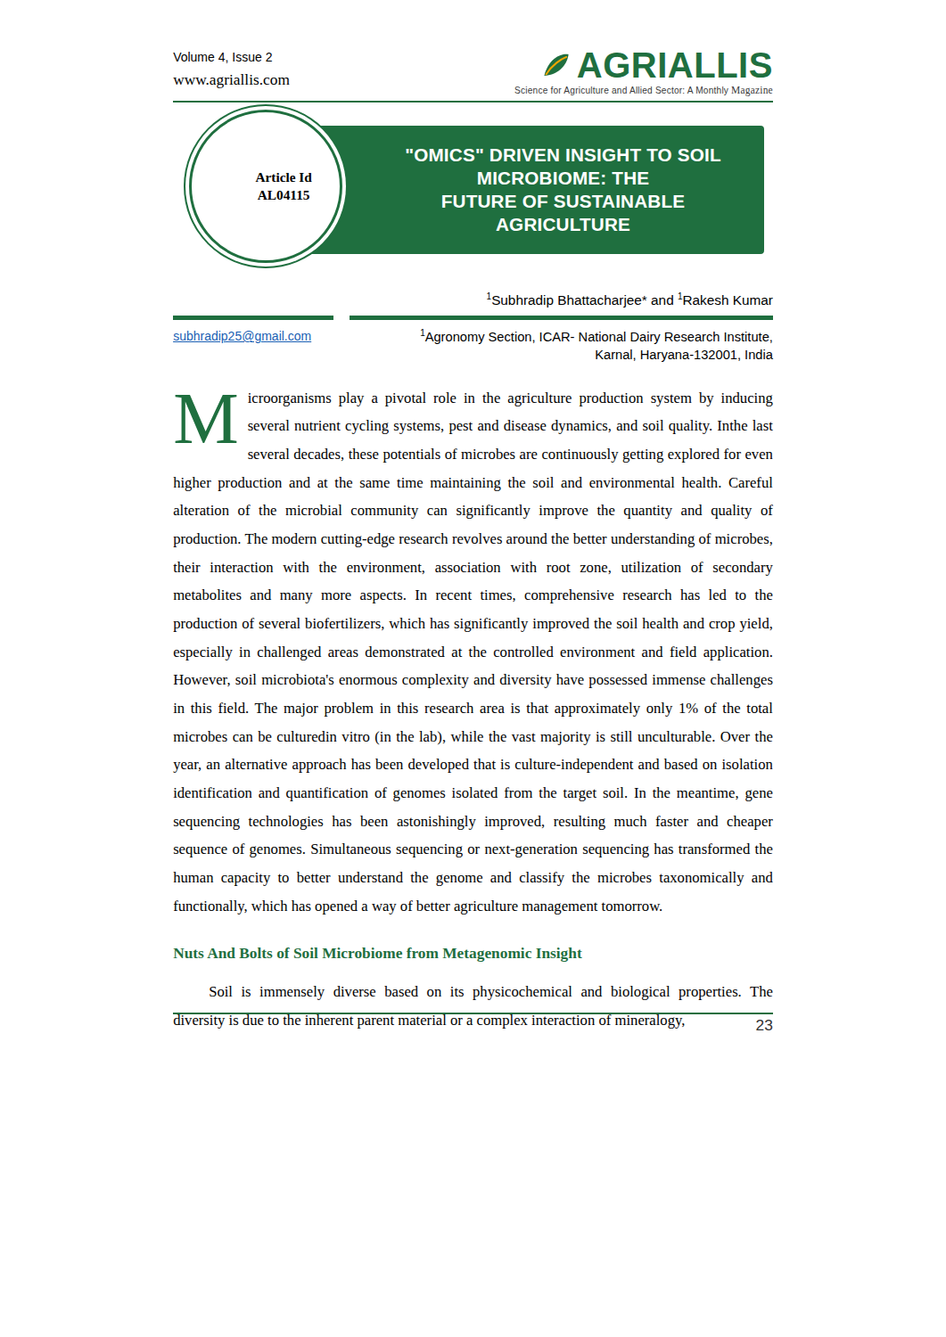Volume 4, Issue 2
www.agriallis.com
AGRIALLIS
Science for Agriculture and Allied Sector: A Monthly Magazine
"OMICS" DRIVEN INSIGHT TO SOIL MICROBIOME: THE
FUTURE OF SUSTAINABLE AGRICULTURE
Article Id
AL04115
1Subhradip Bhattacharjee* and 1Rakesh Kumar
subhradip25@gmail.com
1Agronomy Section, ICAR- National Dairy Research Institute, Karnal, Haryana-132001, India
Microorganisms play a pivotal role in the agriculture production system by inducing several nutrient cycling systems, pest and disease dynamics, and soil quality. Inthe last several decades, these potentials of microbes are continuously getting explored for even higher production and at the same time maintaining the soil and environmental health. Careful alteration of the microbial community can significantly improve the quantity and quality of production. The modern cutting-edge research revolves around the better understanding of microbes, their interaction with the environment, association with root zone, utilization of secondary metabolites and many more aspects. In recent times, comprehensive research has led to the production of several biofertilizers, which has significantly improved the soil health and crop yield, especially in challenged areas demonstrated at the controlled environment and field application. However, soil microbiota's enormous complexity and diversity have possessed immense challenges in this field. The major problem in this research area is that approximately only 1% of the total microbes can be culturedin vitro (in the lab), while the vast majority is still unculturable. Over the year, an alternative approach has been developed that is culture-independent and based on isolation identification and quantification of genomes isolated from the target soil. In the meantime, gene sequencing technologies has been astonishingly improved, resulting much faster and cheaper sequence of genomes. Simultaneous sequencing or next-generation sequencing has transformed the human capacity to better understand the genome and classify the microbes taxonomically and functionally, which has opened a way of better agriculture management tomorrow.
Nuts And Bolts of Soil Microbiome from Metagenomic Insight
Soil is immensely diverse based on its physicochemical and biological properties. The diversity is due to the inherent parent material or a complex interaction of mineralogy,
23